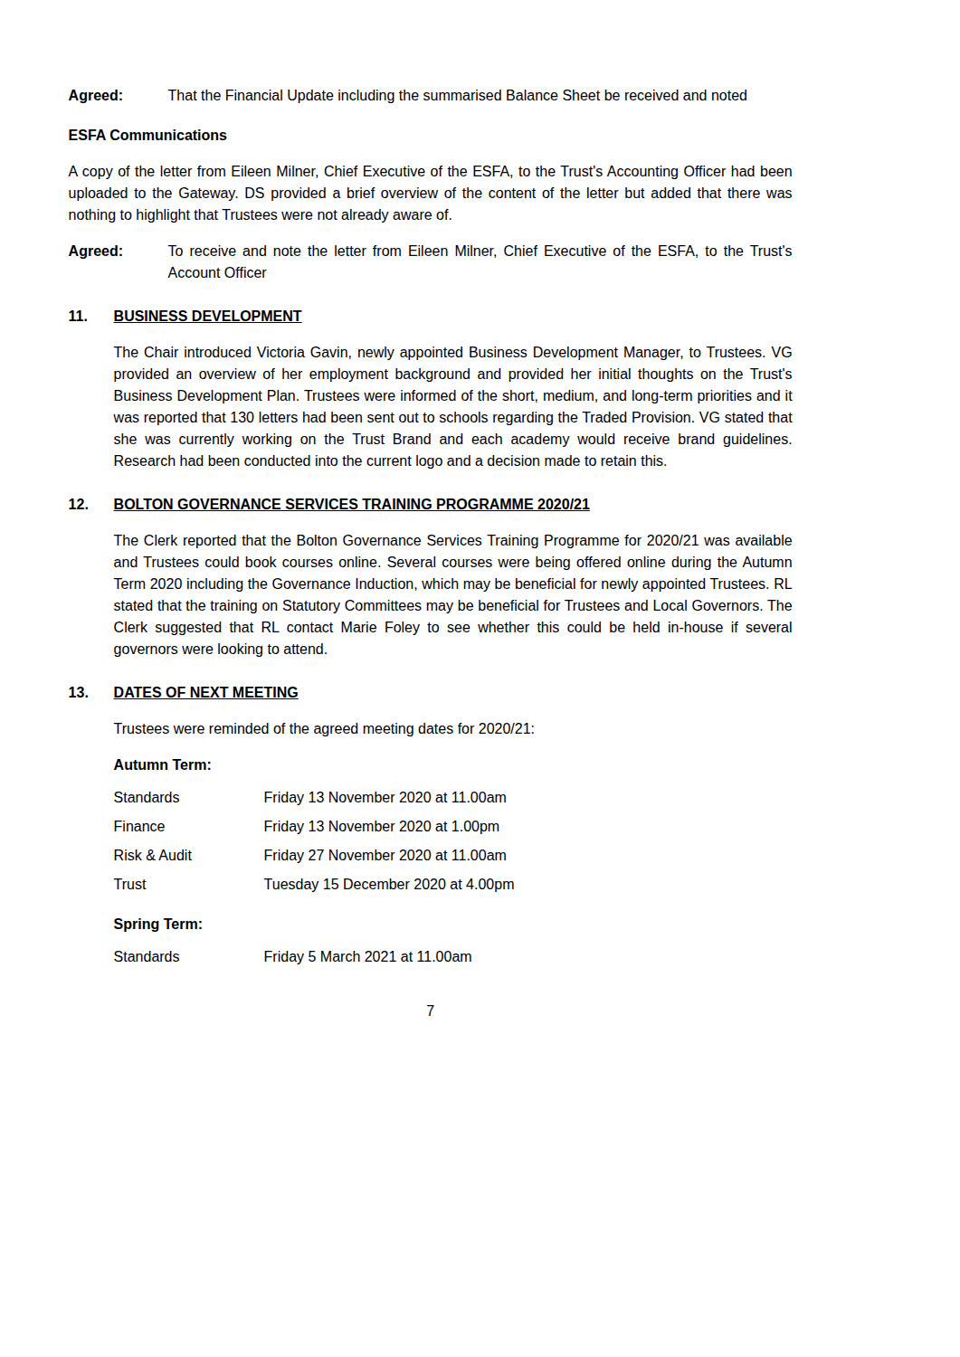Agreed:
That the Financial Update including the summarised Balance Sheet be received and noted
ESFA Communications
A copy of the letter from Eileen Milner, Chief Executive of the ESFA, to the Trust's Accounting Officer had been uploaded to the Gateway. DS provided a brief overview of the content of the letter but added that there was nothing to highlight that Trustees were not already aware of.
Agreed:
To receive and note the letter from Eileen Milner, Chief Executive of the ESFA, to the Trust's Account Officer
11.
BUSINESS DEVELOPMENT
The Chair introduced Victoria Gavin, newly appointed Business Development Manager, to Trustees. VG provided an overview of her employment background and provided her initial thoughts on the Trust's Business Development Plan. Trustees were informed of the short, medium, and long-term priorities and it was reported that 130 letters had been sent out to schools regarding the Traded Provision. VG stated that she was currently working on the Trust Brand and each academy would receive brand guidelines. Research had been conducted into the current logo and a decision made to retain this.
12.
BOLTON GOVERNANCE SERVICES TRAINING PROGRAMME 2020/21
The Clerk reported that the Bolton Governance Services Training Programme for 2020/21 was available and Trustees could book courses online. Several courses were being offered online during the Autumn Term 2020 including the Governance Induction, which may be beneficial for newly appointed Trustees. RL stated that the training on Statutory Committees may be beneficial for Trustees and Local Governors. The Clerk suggested that RL contact Marie Foley to see whether this could be held in-house if several governors were looking to attend.
13.
DATES OF NEXT MEETING
Trustees were reminded of the agreed meeting dates for 2020/21:
Autumn Term:
| Standards | Friday 13 November 2020 at 11.00am |
| Finance | Friday 13 November 2020 at 1.00pm |
| Risk & Audit | Friday 27 November 2020 at 11.00am |
| Trust | Tuesday 15 December 2020 at 4.00pm |
Spring Term:
| Standards | Friday 5 March 2021 at 11.00am |
7